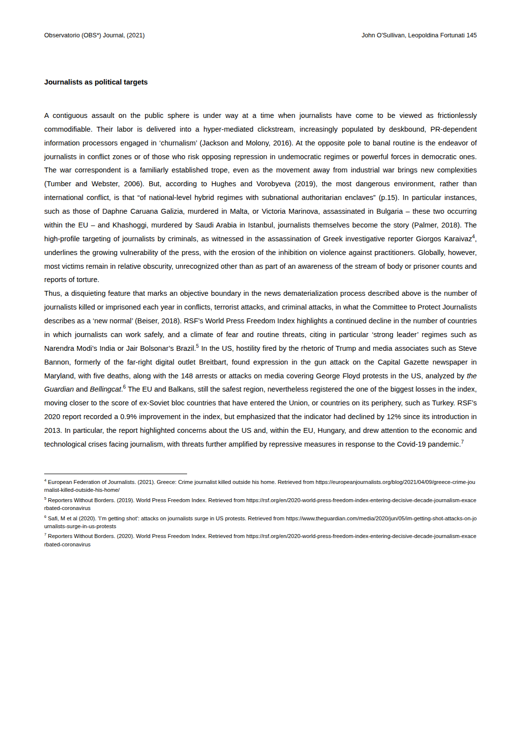Observatorio (OBS*) Journal, (2021) John O'Sullivan, Leopoldina Fortunati 145
Journalists as political targets
A contiguous assault on the public sphere is under way at a time when journalists have come to be viewed as frictionlessly commodifiable. Their labor is delivered into a hyper-mediated clickstream, increasingly populated by deskbound, PR-dependent information processors engaged in ‘churnalism’ (Jackson and Molony, 2016). At the opposite pole to banal routine is the endeavor of journalists in conflict zones or of those who risk opposing repression in undemocratic regimes or powerful forces in democratic ones. The war correspondent is a familiarly established trope, even as the movement away from industrial war brings new complexities (Tumber and Webster, 2006). But, according to Hughes and Vorobyeva (2019), the most dangerous environment, rather than international conflict, is that “of national-level hybrid regimes with subnational authoritarian enclaves” (p.15). In particular instances, such as those of Daphne Caruana Galizia, murdered in Malta, or Victoria Marinova, assassinated in Bulgaria – these two occurring within the EU – and Khashoggi, murdered by Saudi Arabia in Istanbul, journalists themselves become the story (Palmer, 2018). The high-profile targeting of journalists by criminals, as witnessed in the assassination of Greek investigative reporter Giorgos Karaivaz4, underlines the growing vulnerability of the press, with the erosion of the inhibition on violence against practitioners. Globally, however, most victims remain in relative obscurity, unrecognized other than as part of an awareness of the stream of body or prisoner counts and reports of torture.
Thus, a disquieting feature that marks an objective boundary in the news dematerialization process described above is the number of journalists killed or imprisoned each year in conflicts, terrorist attacks, and criminal attacks, in what the Committee to Protect Journalists describes as a ‘new normal’ (Beiser, 2018). RSF’s World Press Freedom Index highlights a continued decline in the number of countries in which journalists can work safely, and a climate of fear and routine threats, citing in particular ‘strong leader’ regimes such as Narendra Modi’s India or Jair Bolsonar’s Brazil.5 In the US, hostility fired by the rhetoric of Trump and media associates such as Steve Bannon, formerly of the far-right digital outlet Breitbart, found expression in the gun attack on the Capital Gazette newspaper in Maryland, with five deaths, along with the 148 arrests or attacks on media covering George Floyd protests in the US, analyzed by the Guardian and Bellingcat.6 The EU and Balkans, still the safest region, nevertheless registered the one of the biggest losses in the index, moving closer to the score of ex-Soviet bloc countries that have entered the Union, or countries on its periphery, such as Turkey. RSF’s 2020 report recorded a 0.9% improvement in the index, but emphasized that the indicator had declined by 12% since its introduction in 2013. In particular, the report highlighted concerns about the US and, within the EU, Hungary, and drew attention to the economic and technological crises facing journalism, with threats further amplified by repressive measures in response to the Covid-19 pandemic.7
4 European Federation of Journalists. (2021). Greece: Crime journalist killed outside his home. Retrieved from https://europeanjournalists.org/blog/2021/04/09/greece-crime-journalist-killed-outside-his-home/
5 Reporters Without Borders. (2019). World Press Freedom Index. Retrieved from https://rsf.org/en/2020-world-press-freedom-index-entering-decisive-decade-journalism-exacerbated-coronavirus
6 Safi, M et al (2020). 'I’m getting shot': attacks on journalists surge in US protests. Retrieved from https://www.theguardian.com/media/2020/jun/05/im-getting-shot-attacks-on-journalists-surge-in-us-protests
7 Reporters Without Borders. (2020). World Press Freedom Index. Retrieved from https://rsf.org/en/2020-world-press-freedom-index-entering-decisive-decade-journalism-exacerbated-coronavirus